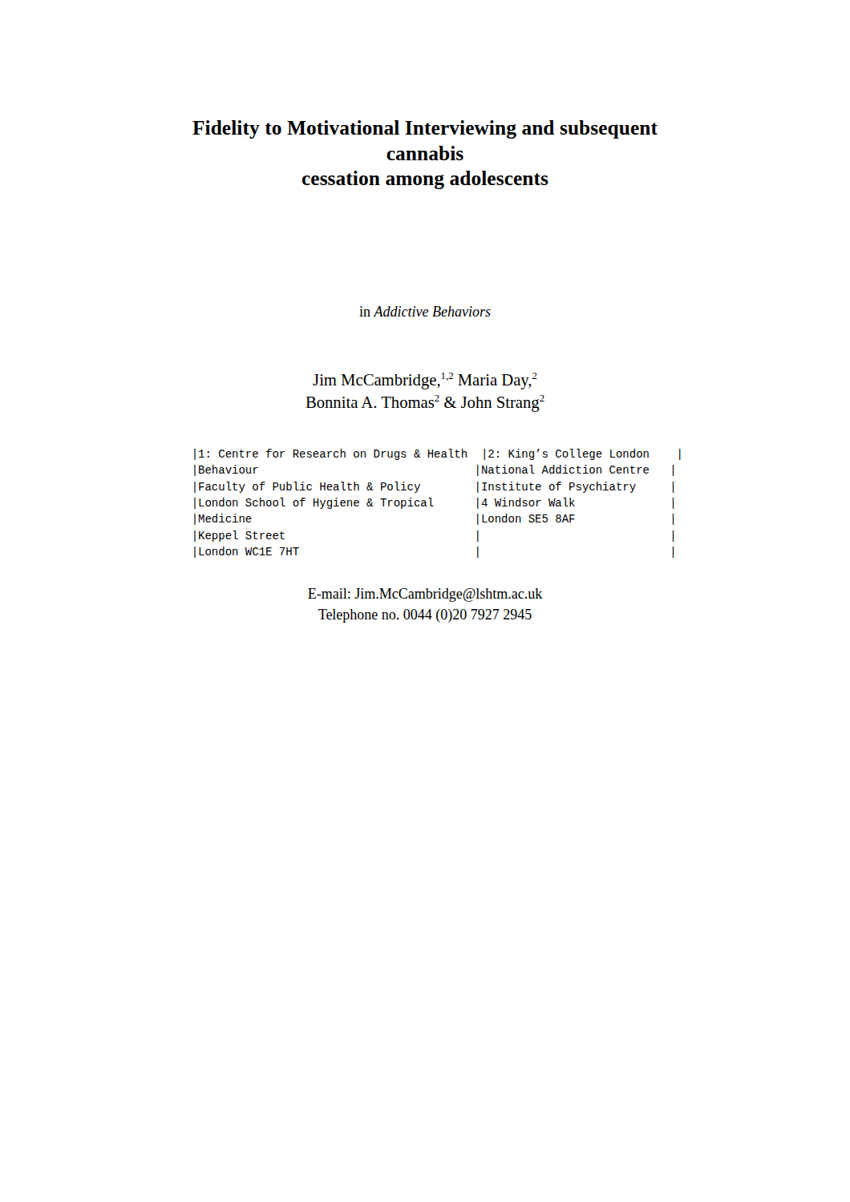Fidelity to Motivational Interviewing and subsequent cannabis
cessation among adolescents
in Addictive Behaviors
Jim McCambridge,1,2 Maria Day,2
Bonnita A. Thomas2 & John Strang2
|1: Centre for Research on Drugs & Health  |2: King’s College London    |
|Behaviour                                |National Addiction Centre   |
|Faculty of Public Health & Policy        |Institute of Psychiatry     |
|London School of Hygiene & Tropical      |4 Windsor Walk              |
|Medicine                                 |London SE5 8AF              |
|Keppel Street                            |                            |
|London WC1E 7HT                          |                            |
E-mail: Jim.McCambridge@lshtm.ac.uk
Telephone no. 0044 (0)20 7927 2945